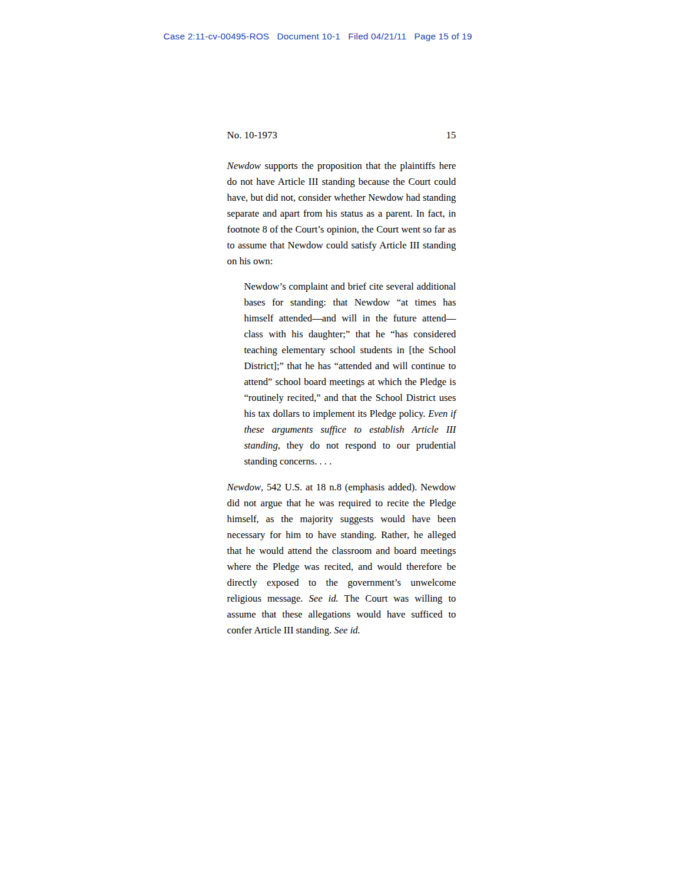Case 2:11-cv-00495-ROS Document 10-1 Filed 04/21/11 Page 15 of 19
No. 10-1973 15
Newdow supports the proposition that the plaintiffs here do not have Article III standing because the Court could have, but did not, consider whether Newdow had standing separate and apart from his status as a parent. In fact, in footnote 8 of the Court’s opinion, the Court went so far as to assume that Newdow could satisfy Article III standing on his own:
Newdow’s complaint and brief cite several additional bases for standing: that Newdow “at times has himself attended—and will in the future attend—class with his daughter;” that he “has considered teaching elementary school students in [the School District];” that he has “attended and will continue to attend” school board meetings at which the Pledge is “routinely recited,” and that the School District uses his tax dollars to implement its Pledge policy. Even if these arguments suffice to establish Article III standing, they do not respond to our prudential standing concerns. . . .
Newdow, 542 U.S. at 18 n.8 (emphasis added). Newdow did not argue that he was required to recite the Pledge himself, as the majority suggests would have been necessary for him to have standing. Rather, he alleged that he would attend the classroom and board meetings where the Pledge was recited, and would therefore be directly exposed to the government’s unwelcome religious message. See id. The Court was willing to assume that these allegations would have sufficed to confer Article III standing. See id.